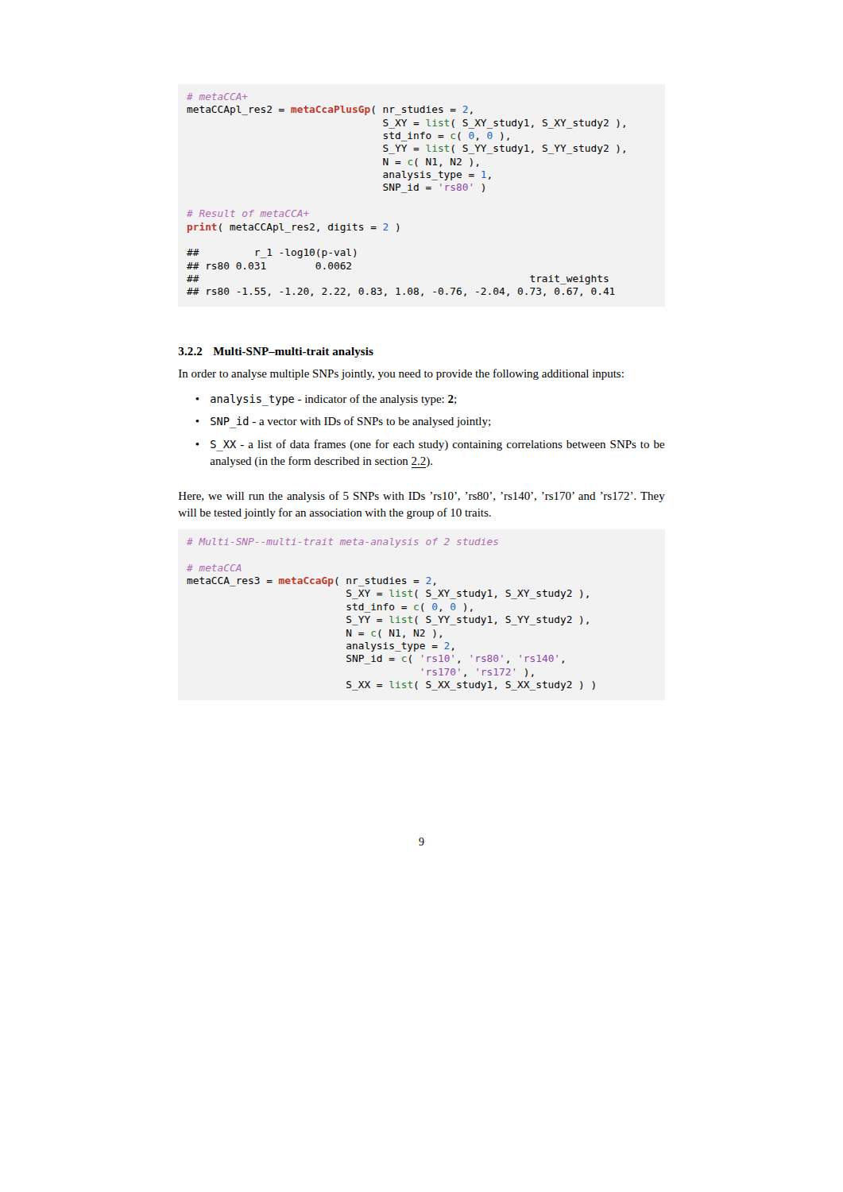# metaCCA+
metaCCApl_res2 = metaCcaPlusGp( nr_studies = 2,
                                S_XY = list( S_XY_study1, S_XY_study2 ),
                                std_info = c( 0, 0 ),
                                S_YY = list( S_YY_study1, S_YY_study2 ),
                                N = c( N1, N2 ),
                                analysis_type = 1,
                                SNP_id = 'rs80' )

# Result of metaCCA+
print( metaCCApl_res2, digits = 2 )

##         r_1 -log10(p-val)
## rs80 0.031        0.0062
##                                                      trait_weights
## rs80 -1.55, -1.20, 2.22, 0.83, 1.08, -0.76, -2.04, 0.73, 0.67, 0.41
3.2.2 Multi-SNP–multi-trait analysis
In order to analyse multiple SNPs jointly, you need to provide the following additional inputs:
analysis_type - indicator of the analysis type: 2;
SNP_id - a vector with IDs of SNPs to be analysed jointly;
S_XX - a list of data frames (one for each study) containing correlations between SNPs to be analysed (in the form described in section 2.2).
Here, we will run the analysis of 5 SNPs with IDs ’rs10’, ’rs80’, ’rs140’, ’rs170’ and ’rs172’. They will be tested jointly for an association with the group of 10 traits.
# Multi-SNP--multi-trait meta-analysis of 2 studies

# metaCCA
metaCCA_res3 = metaCcaGp( nr_studies = 2,
                          S_XY = list( S_XY_study1, S_XY_study2 ),
                          std_info = c( 0, 0 ),
                          S_YY = list( S_YY_study1, S_YY_study2 ),
                          N = c( N1, N2 ),
                          analysis_type = 2,
                          SNP_id = c( 'rs10', 'rs80', 'rs140',
                                      'rs170', 'rs172' ),
                          S_XX = list( S_XX_study1, S_XX_study2 ) )
9